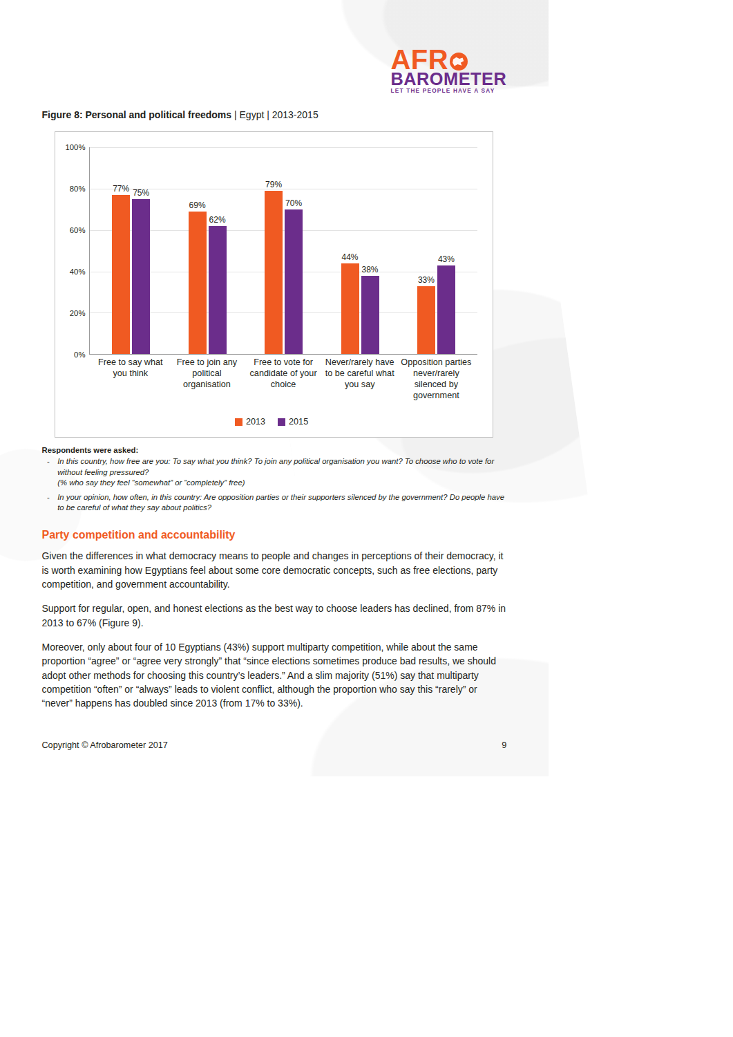AFR BAROMETER
LET THE PEOPLE HAVE A SAY
Figure 8: Personal and political freedoms | Egypt | 2013-2015
100%
80%
60%
40%
20%
0%
77%
75%
69%
62%
79%
70%
44%
38%
33%
43%
Free to say what you think
Free to join any political organisation
Free to vote for candidate of your choice
Never/rarely have to be careful what you say
Opposition parties never/rarely silenced by government
2013
2015
Respondents were asked:
In this country, how free are you: To say what you think? To join any political organisation you want? To choose who to vote for without feeling pressured?
(% who say they feel “somewhat” or “completely” free)
In your opinion, how often, in this country: Are opposition parties or their supporters silenced by the government? Do people have to be careful of what they say about politics?
Party competition and accountability
Given the differences in what democracy means to people and changes in perceptions of their democracy, it is worth examining how Egyptians feel about some core democratic concepts, such as free elections, party competition, and government accountability.
Support for regular, open, and honest elections as the best way to choose leaders has declined, from 87% in 2013 to 67% (Figure 9).
Moreover, only about four of 10 Egyptians (43%) support multiparty competition, while about the same proportion “agree” or “agree very strongly” that “since elections sometimes produce bad results, we should adopt other methods for choosing this country’s leaders.” And a slim majority (51%) say that multiparty competition “often” or “always” leads to violent conflict, although the proportion who say this “rarely” or “never” happens has doubled since 2013 (from 17% to 33%).
Copyright © Afrobarometer 2017
9